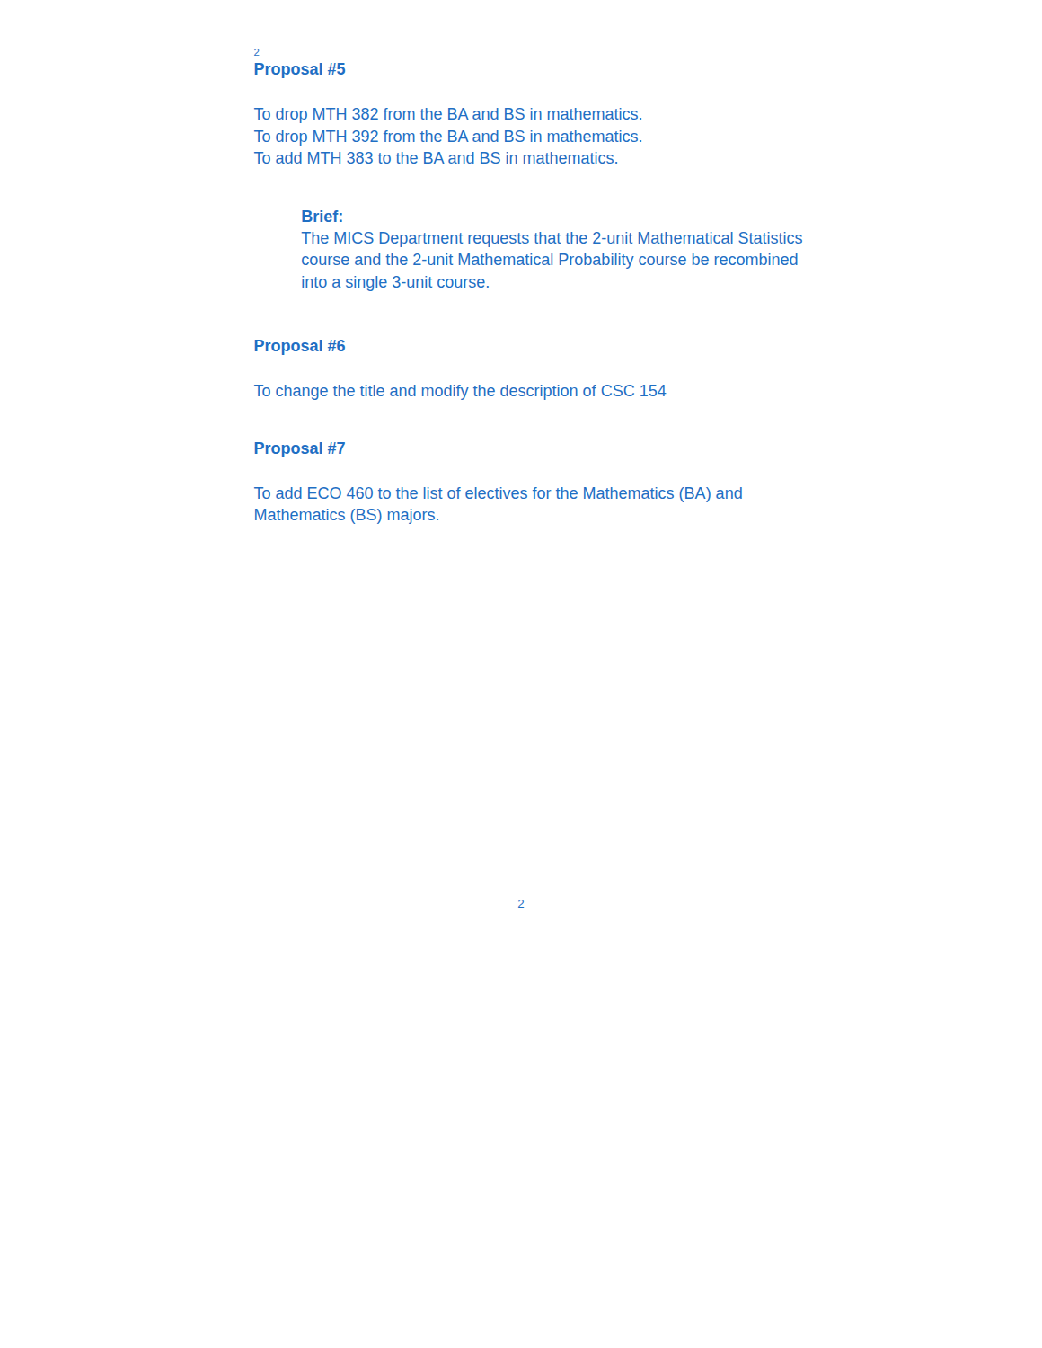2
Proposal #5
To drop MTH 382 from the BA and BS in mathematics.
To drop MTH 392 from the BA and BS in mathematics.
To add MTH 383 to the BA and BS in mathematics.
Brief:
The MICS Department requests that the 2-unit Mathematical Statistics course and the 2-unit Mathematical Probability course be recombined into a single 3-unit course.
Proposal #6
To change the title and modify the description of CSC 154
Proposal #7
To add ECO 460 to the list of electives for the Mathematics (BA) and Mathematics (BS) majors.
2